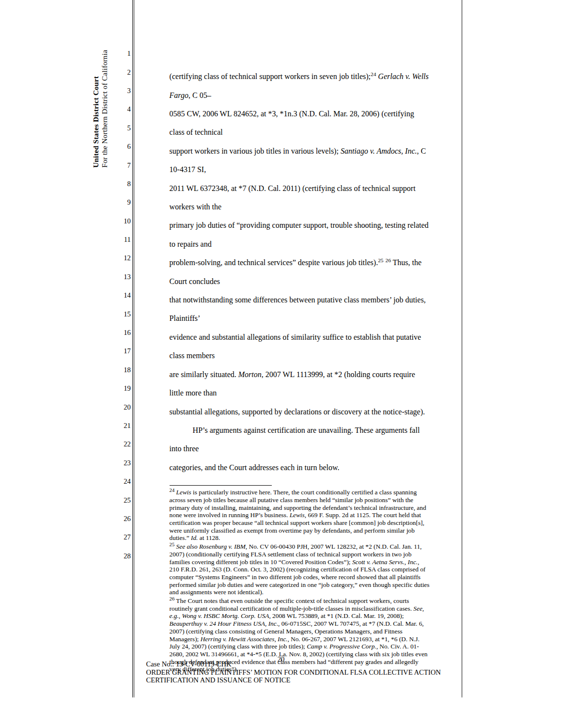1
2
3
4
5
6
7
8
9
10
11
12
13
14
15
16
17
18
19
20
21
22
23
24
25
26
27
28
United States District Court
For the Northern District of California
(certifying class of technical support workers in seven job titles);24 Gerlach v. Wells Fargo, C 05–
0585 CW, 2006 WL 824652, at *3, *1n.3 (N.D. Cal. Mar. 28, 2006) (certifying class of technical
support workers in various job titles in various levels); Santiago v. Amdocs, Inc., C 10-4317 SI,
2011 WL 6372348, at *7 (N.D. Cal. 2011) (certifying class of technical support workers with the
primary job duties of “providing computer support, trouble shooting, testing related to repairs and
problem-solving, and technical services” despite various job titles).25 26 Thus, the Court concludes
that notwithstanding some differences between putative class members’ job duties, Plaintiffs’
evidence and substantial allegations of similarity suffice to establish that putative class members
are similarly situated. Morton, 2007 WL 1113999, at *2 (holding courts require little more than
substantial allegations, supported by declarations or discovery at the notice-stage).
HP’s arguments against certification are unavailing. These arguments fall into three
categories, and the Court addresses each in turn below.
24 Lewis is particularly instructive here. There, the court conditionally certified a class spanning across seven job titles because all putative class members held “similar job positions” with the primary duty of installing, maintaining, and supporting the defendant’s technical infrastructure, and none were involved in running HP’s business. Lewis, 669 F. Supp. 2d at 1125. The court held that certification was proper because “all technical support workers share [common] job description[s], were uniformly classified as exempt from overtime pay by defendants, and perform similar job duties.” Id. at 1128.
25 See also Rosenburg v. IBM, No. CV 06-00430 PJH, 2007 WL 128232, at *2 (N.D. Cal. Jan. 11, 2007) (conditionally certifying FLSA settlement class of technical support workers in two job families covering different job titles in 10 “Covered Position Codes”); Scott v. Aetna Servs., Inc., 210 F.R.D. 261, 263 (D. Conn. Oct. 3, 2002) (recognizing certification of FLSA class comprised of computer “Systems Engineers” in two different job codes, where record showed that all plaintiffs performed similar job duties and were categorized in one “job category,” even though specific duties and assignments were not identical).
26 The Court notes that even outside the specific context of technical support workers, courts routinely grant conditional certification of multiple-job-title classes in misclassification cases. See, e.g., Wong v. HSBC Mortg. Corp. USA, 2008 WL 753889, at *1 (N.D. Cal. Mar. 19, 2008); Beauperthuy v. 24 Hour Fitness USA, Inc., 06-0715SC, 2007 WL 707475, at *7 (N.D. Cal. Mar. 6, 2007) (certifying class consisting of General Managers, Operations Managers, and Fitness Managers); Herring v. Hewitt Associates, Inc., No. 06-267, 2007 WL 2121693, at *1, *6 (D. N.J. July 24, 2007) (certifying class with three job titles); Camp v. Progressive Corp., No. Civ. A. 01-2680, 2002 WL 31496661, at *4-*5 (E.D. La. Nov. 8, 2002) (certifying class with six job titles even though defendant produced evidence that class members had “different pay grades and allegedly very different job duties”).
20
Case No.: 13-CV-00119-LHK
ORDER GRANTING PLAINTIFFS’ MOTION FOR CONDITIONAL FLSA COLLECTIVE ACTION
CERTIFICATION AND ISSUANCE OF NOTICE